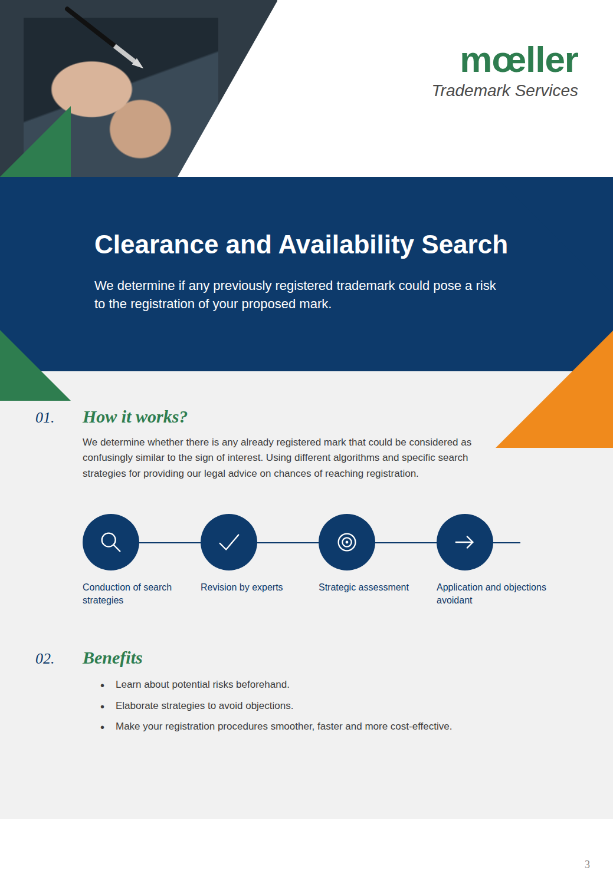mœller
Trademark Services
Clearance and Availability Search
We determine if any previously registered trademark could pose a risk to the registration of your proposed mark.
01.
How it works?
We determine whether there is any already registered mark that could be considered as confusingly similar to the sign of interest. Using different algorithms and specific search strategies for providing our legal advice on chances of reaching registration.
Conduction of search strategies
Revision by experts
Strategic assessment
Application and objections avoidant
02.
Benefits
Learn about potential risks beforehand.
Elaborate strategies to avoid objections.
Make your registration procedures smoother, faster and more cost-effective.
3